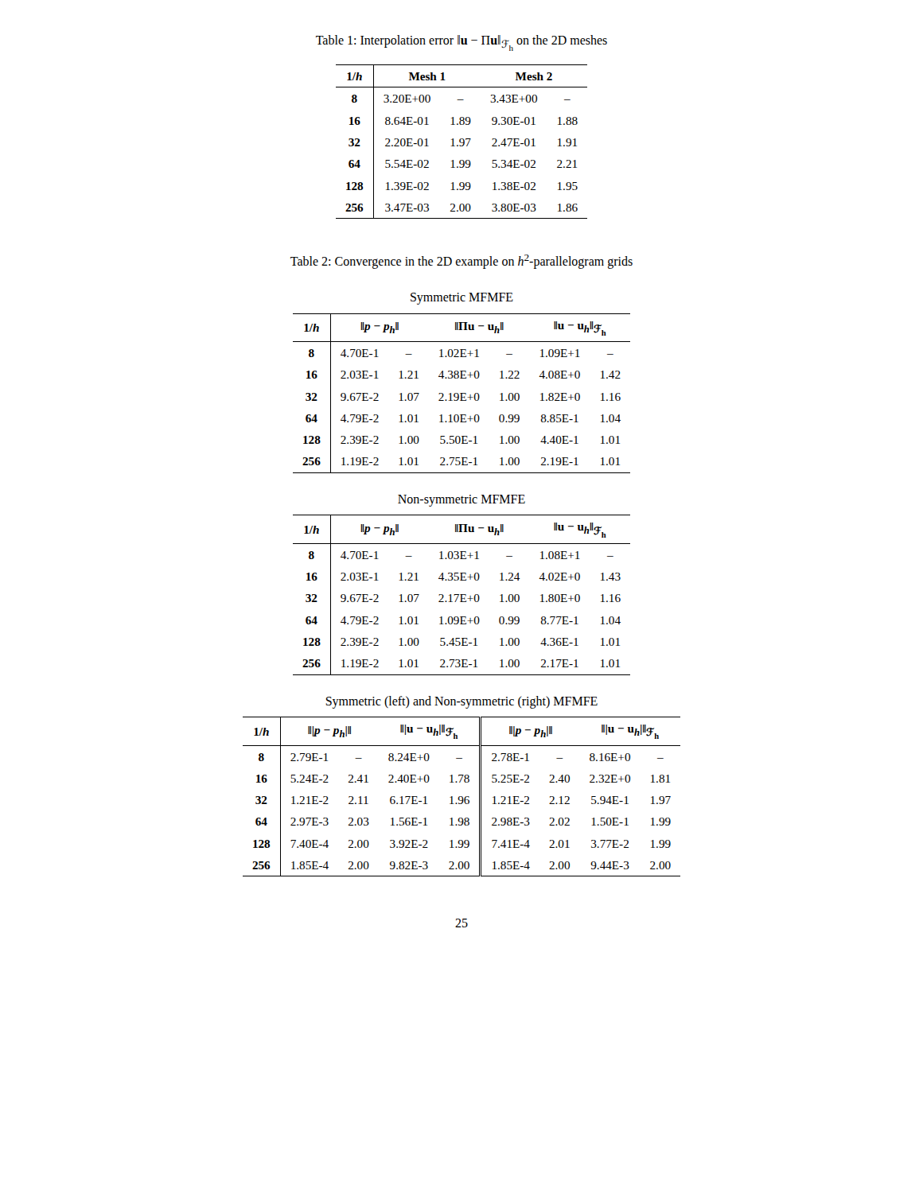Table 1: Interpolation error ‖u − Πu‖ℱh on the 2D meshes
| 1/ h | Mesh 1 | Mesh 2 |
| --- | --- | --- |
| 8 | 3.20E+00 | – | 3.43E+00 | – |
| 16 | 8.64E-01 | 1.89 | 9.30E-01 | 1.88 |
| 32 | 2.20E-01 | 1.97 | 2.47E-01 | 1.91 |
| 64 | 5.54E-02 | 1.99 | 5.34E-02 | 2.21 |
| 128 | 1.39E-02 | 1.99 | 1.38E-02 | 1.95 |
| 256 | 3.47E-03 | 2.00 | 3.80E-03 | 1.86 |
Table 2: Convergence in the 2D example on h2-parallelogram grids
Symmetric MFMFE
| 1/ h | ‖ p − p h ‖ | ‖Π u − u h ‖ | ‖ u − u h ‖ ℱ h |
| --- | --- | --- | --- |
| 8 | 4.70E-1 | – | 1.02E+1 | – | 1.09E+1 | – |
| 16 | 2.03E-1 | 1.21 | 4.38E+0 | 1.22 | 4.08E+0 | 1.42 |
| 32 | 9.67E-2 | 1.07 | 2.19E+0 | 1.00 | 1.82E+0 | 1.16 |
| 64 | 4.79E-2 | 1.01 | 1.10E+0 | 0.99 | 8.85E-1 | 1.04 |
| 128 | 2.39E-2 | 1.00 | 5.50E-1 | 1.00 | 4.40E-1 | 1.01 |
| 256 | 1.19E-2 | 1.01 | 2.75E-1 | 1.00 | 2.19E-1 | 1.01 |
Non-symmetric MFMFE
| 1/ h | ‖ p − p h ‖ | ‖Π u − u h ‖ | ‖ u − u h ‖ ℱ h |
| --- | --- | --- | --- |
| 8 | 4.70E-1 | – | 1.03E+1 | – | 1.08E+1 | – |
| 16 | 2.03E-1 | 1.21 | 4.35E+0 | 1.24 | 4.02E+0 | 1.43 |
| 32 | 9.67E-2 | 1.07 | 2.17E+0 | 1.00 | 1.80E+0 | 1.16 |
| 64 | 4.79E-2 | 1.01 | 1.09E+0 | 0.99 | 8.77E-1 | 1.04 |
| 128 | 2.39E-2 | 1.00 | 5.45E-1 | 1.00 | 4.36E-1 | 1.01 |
| 256 | 1.19E-2 | 1.01 | 2.73E-1 | 1.00 | 2.17E-1 | 1.01 |
Symmetric (left) and Non-symmetric (right) MFMFE
| 1/ h | ‖/ p − p h /‖ | ‖/ u − u h /‖ ℱ h | ‖/ p − p h /‖ | ‖/ u − u h /‖ ℱ h |
| --- | --- | --- | --- | --- |
| 8 | 2.79E-1 | – | 8.24E+0 | – | 2.78E-1 | – | 8.16E+0 | – |
| 16 | 5.24E-2 | 2.41 | 2.40E+0 | 1.78 | 5.25E-2 | 2.40 | 2.32E+0 | 1.81 |
| 32 | 1.21E-2 | 2.11 | 6.17E-1 | 1.96 | 1.21E-2 | 2.12 | 5.94E-1 | 1.97 |
| 64 | 2.97E-3 | 2.03 | 1.56E-1 | 1.98 | 2.98E-3 | 2.02 | 1.50E-1 | 1.99 |
| 128 | 7.40E-4 | 2.00 | 3.92E-2 | 1.99 | 7.41E-4 | 2.01 | 3.77E-2 | 1.99 |
| 256 | 1.85E-4 | 2.00 | 9.82E-3 | 2.00 | 1.85E-4 | 2.00 | 9.44E-3 | 2.00 |
25